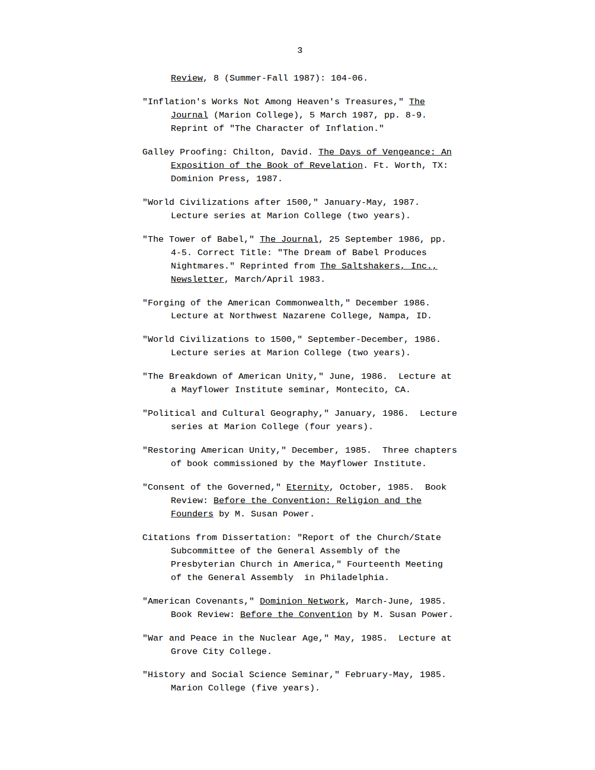3
Review, 8 (Summer-Fall 1987): 104-06.
"Inflation's Works Not Among Heaven's Treasures," The Journal (Marion College), 5 March 1987, pp. 8-9. Reprint of "The Character of Inflation."
Galley Proofing: Chilton, David. The Days of Vengeance: An Exposition of the Book of Revelation. Ft. Worth, TX: Dominion Press, 1987.
"World Civilizations after 1500," January-May, 1987. Lecture series at Marion College (two years).
"The Tower of Babel," The Journal, 25 September 1986, pp. 4-5. Correct Title: "The Dream of Babel Produces Nightmares." Reprinted from The Saltshakers, Inc., Newsletter, March/April 1983.
"Forging of the American Commonwealth," December 1986. Lecture at Northwest Nazarene College, Nampa, ID.
"World Civilizations to 1500," September-December, 1986. Lecture series at Marion College (two years).
"The Breakdown of American Unity," June, 1986. Lecture at a Mayflower Institute seminar, Montecito, CA.
"Political and Cultural Geography," January, 1986. Lecture series at Marion College (four years).
"Restoring American Unity," December, 1985. Three chapters of book commissioned by the Mayflower Institute.
"Consent of the Governed," Eternity, October, 1985. Book Review: Before the Convention: Religion and the Founders by M. Susan Power.
Citations from Dissertation: "Report of the Church/State Subcommittee of the General Assembly of the Presbyterian Church in America," Fourteenth Meeting of the General Assembly in Philadelphia.
"American Covenants," Dominion Network, March-June, 1985. Book Review: Before the Convention by M. Susan Power.
"War and Peace in the Nuclear Age," May, 1985. Lecture at Grove City College.
"History and Social Science Seminar," February-May, 1985. Marion College (five years).